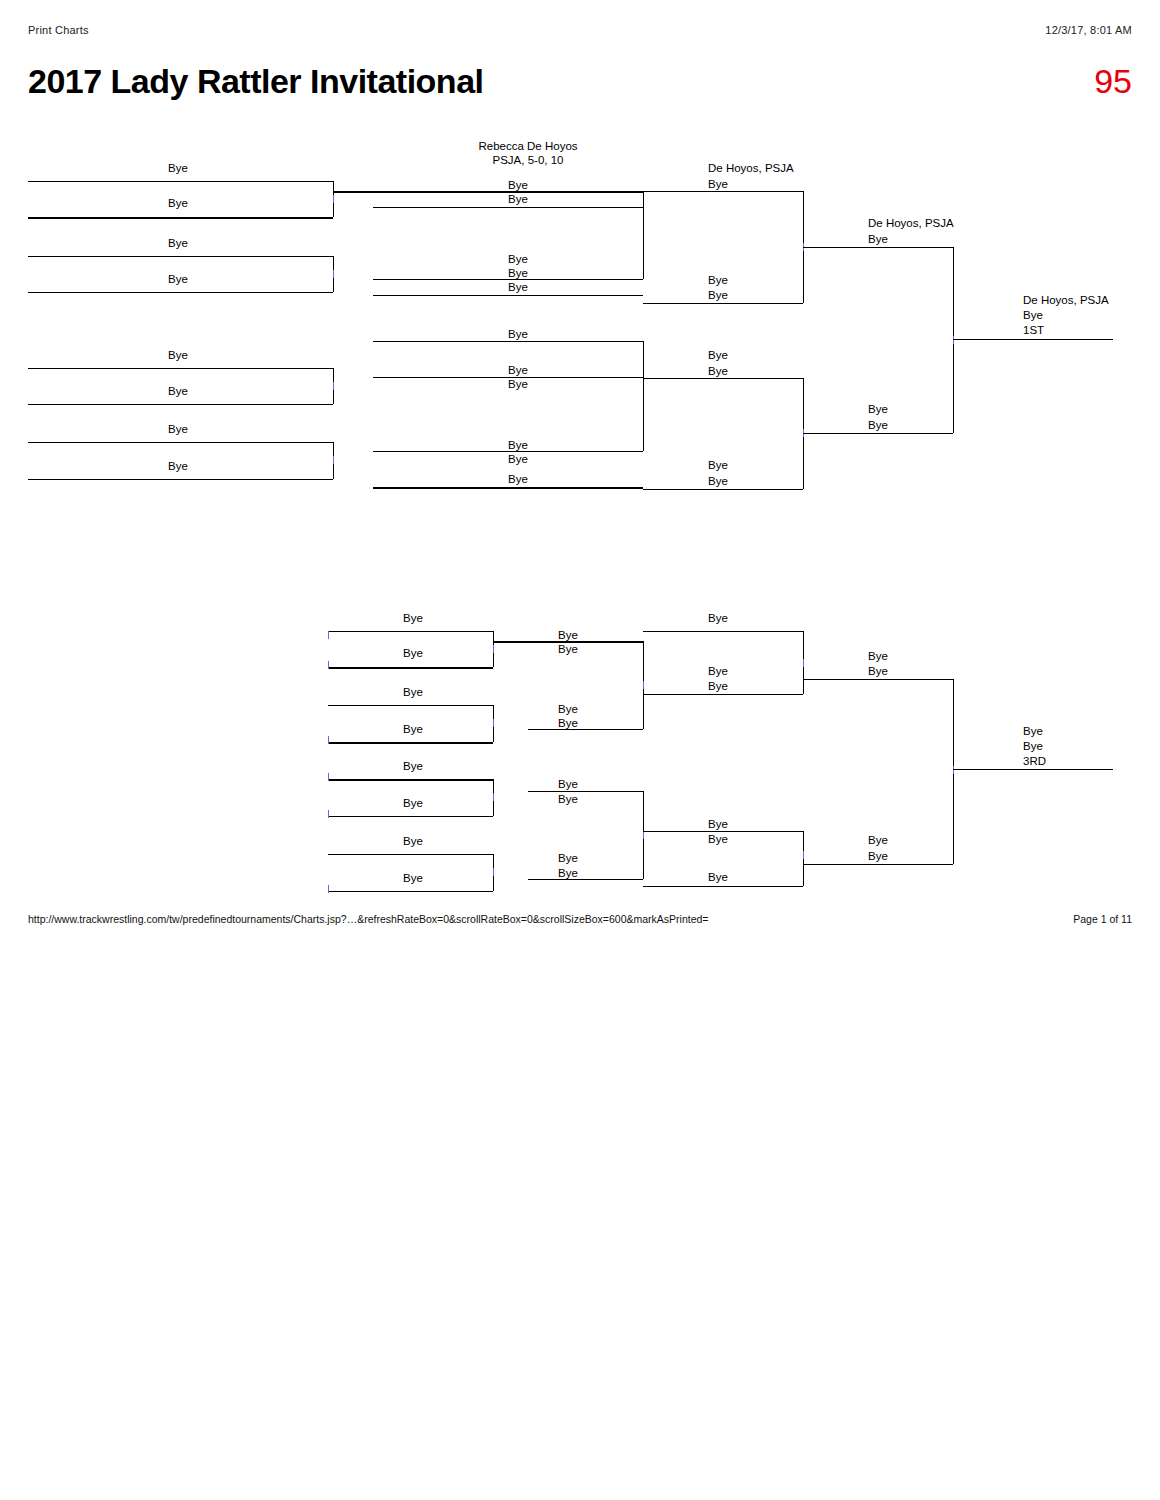Print Charts 12/3/17, 8:01 AM
2017 Lady Rattler Invitational
95
Bye
Bye
Bye
Bye
Bye
Bye
Bye
Bye
Rebecca De Hoyos
PSJA, 5-0, 10
Bye
Bye
Bye
Bye
Bye
Bye
Bye
Bye
Bye
Bye
Bye
De Hoyos, PSJA
Bye
Bye
Bye
Bye
Bye
Bye
Bye
De Hoyos, PSJA
Bye
Bye
Bye
De Hoyos, PSJA
Bye
1ST
Bye
Bye
Bye
Bye
Bye
Bye
Bye
Bye
Bye
Bye
Bye
Bye
Bye
Bye
Bye
Bye
Bye
Bye
Bye
Bye
Bye
Bye
Bye
Bye
Bye
Bye
Bye
Bye
3RD
http://www.trackwrestling.com/tw/predefinedtournaments/Charts.jsp?…&refreshRateBox=0&scrollRateBox=0&scrollSizeBox=600&markAsPrinted= Page 1 of 11